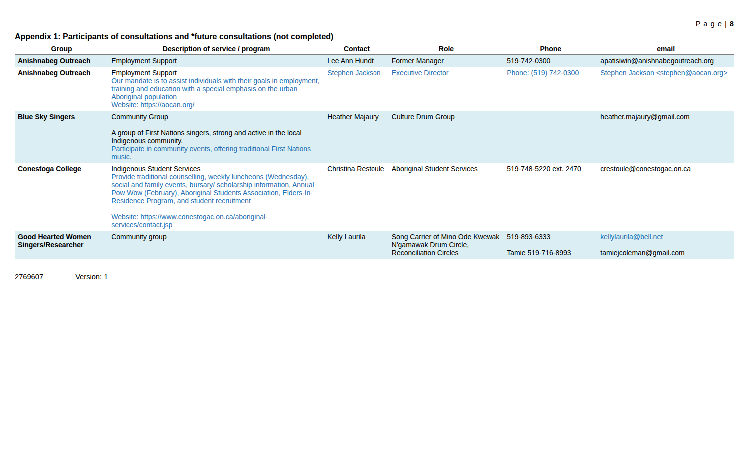P a g e | 8
Appendix 1: Participants of consultations and *future consultations (not completed)
| Group | Description of service / program | Contact | Role | Phone | email |
| --- | --- | --- | --- | --- | --- |
| Anishnabeg Outreach | Employment Support | Lee Ann Hundt | Former Manager | 519-742-0300 | apatisiwin@anishnabegoutreach.org |
| Anishnabeg Outreach | Employment Support Our mandate is to assist individuals with their goals in employment, training and education with a special emphasis on the urban Aboriginal population Website: https://aocan.org/ | Stephen Jackson | Executive Director | Phone: (519) 742-0300 | Stephen Jackson <stephen@aocan.org> |
| Blue Sky Singers | Community Group A group of First Nations singers, strong and active in the local Indigenous community. Participate in community events, offering traditional First Nations music. | Heather Majaury | Culture Drum Group | | heather.majaury@gmail.com |
| Conestoga College | Indigenous Student Services Provide traditional counselling, weekly luncheons (Wednesday), social and family events, bursary/ scholarship information, Annual Pow Wow (February), Aboriginal Students Association, Elders-In-Residence Program, and student recruitment Website: https://www.conestogac.on.ca/aboriginal-services/contact.jsp | Christina Restoule | Aboriginal Student Services | 519-748-5220 ext. 2470 | crestoule@conestogac.on.ca |
| Good Hearted Women Singers/Researcher | Community group | Kelly Laurila | Song Carrier of Mino Ode Kwewak N'gamawak Drum Circle, Reconciliation Circles | 519-893-6333 Tamie 519-716-8993 | kellylaurila@bell.net tamiejcoleman@gmail.com |
2769607 Version: 1